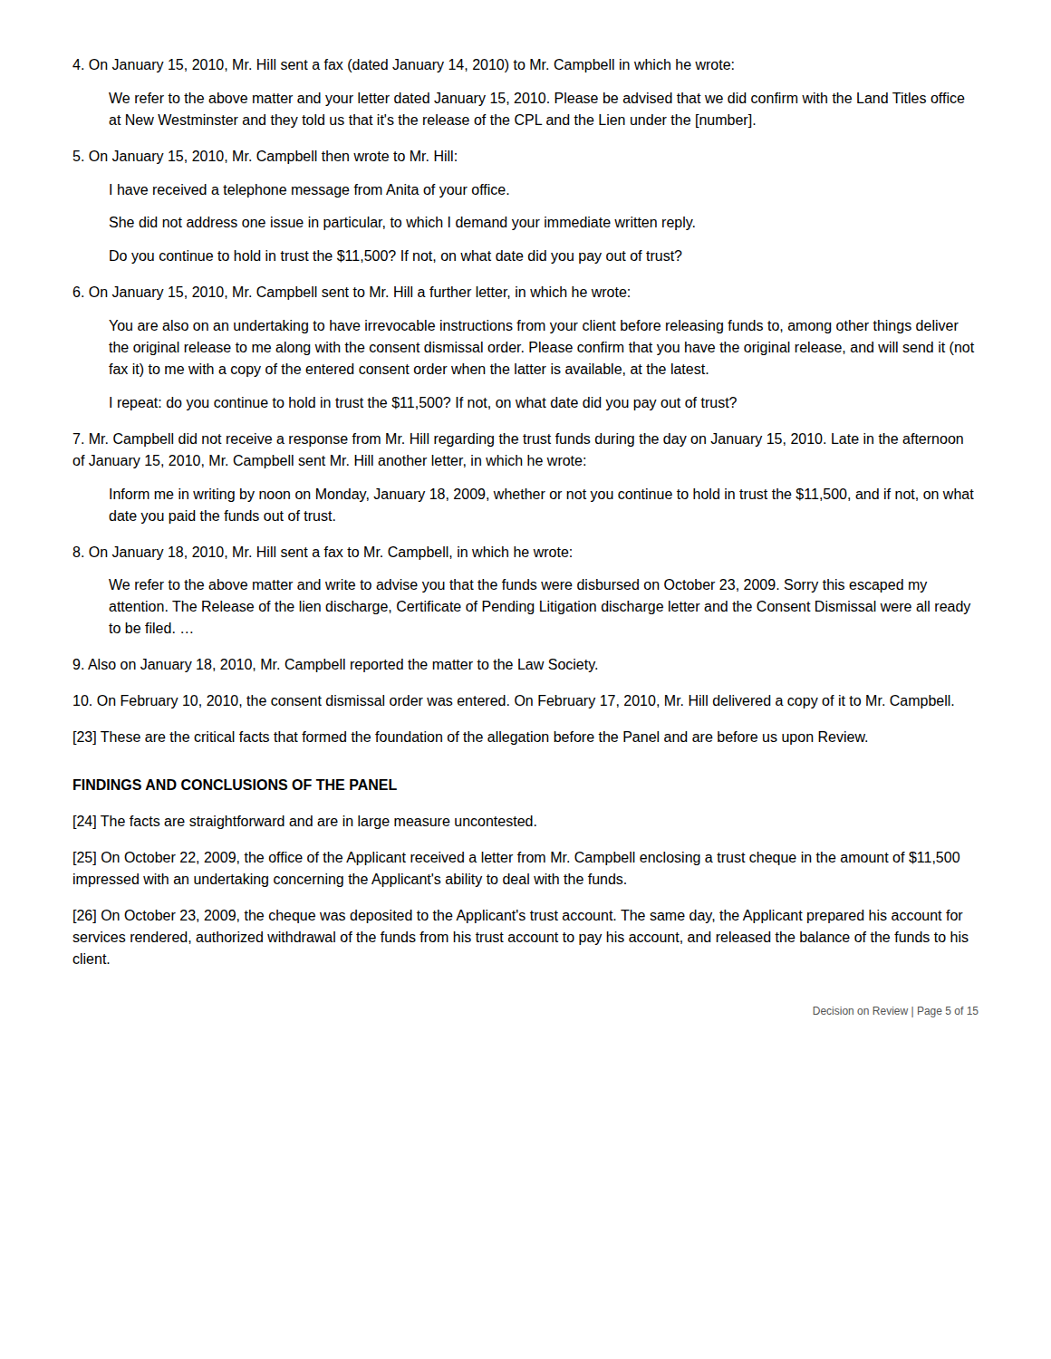4. On January 15, 2010, Mr. Hill sent a fax (dated January 14, 2010) to Mr. Campbell in which he wrote:
We refer to the above matter and your letter dated January 15, 2010. Please be advised that we did confirm with the Land Titles office at New Westminster and they told us that it's the release of the CPL and the Lien under the [number].
5. On January 15, 2010, Mr. Campbell then wrote to Mr. Hill:
I have received a telephone message from Anita of your office.
She did not address one issue in particular, to which I demand your immediate written reply.
Do you continue to hold in trust the $11,500? If not, on what date did you pay out of trust?
6. On January 15, 2010, Mr. Campbell sent to Mr. Hill a further letter, in which he wrote:
You are also on an undertaking to have irrevocable instructions from your client before releasing funds to, among other things deliver the original release to me along with the consent dismissal order. Please confirm that you have the original release, and will send it (not fax it) to me with a copy of the entered consent order when the latter is available, at the latest.
I repeat: do you continue to hold in trust the $11,500? If not, on what date did you pay out of trust?
7. Mr. Campbell did not receive a response from Mr. Hill regarding the trust funds during the day on January 15, 2010. Late in the afternoon of January 15, 2010, Mr. Campbell sent Mr. Hill another letter, in which he wrote:
Inform me in writing by noon on Monday, January 18, 2009, whether or not you continue to hold in trust the $11,500, and if not, on what date you paid the funds out of trust.
8. On January 18, 2010, Mr. Hill sent a fax to Mr. Campbell, in which he wrote:
We refer to the above matter and write to advise you that the funds were disbursed on October 23, 2009. Sorry this escaped my attention. The Release of the lien discharge, Certificate of Pending Litigation discharge letter and the Consent Dismissal were all ready to be filed. …
9. Also on January 18, 2010, Mr. Campbell reported the matter to the Law Society.
10. On February 10, 2010, the consent dismissal order was entered. On February 17, 2010, Mr. Hill delivered a copy of it to Mr. Campbell.
[23] These are the critical facts that formed the foundation of the allegation before the Panel and are before us upon Review.
Findings and Conclusions of the Panel
[24] The facts are straightforward and are in large measure uncontested.
[25] On October 22, 2009, the office of the Applicant received a letter from Mr. Campbell enclosing a trust cheque in the amount of $11,500 impressed with an undertaking concerning the Applicant's ability to deal with the funds.
[26] On October 23, 2009, the cheque was deposited to the Applicant's trust account. The same day, the Applicant prepared his account for services rendered, authorized withdrawal of the funds from his trust account to pay his account, and released the balance of the funds to his client.
Decision on Review | Page 5 of 15